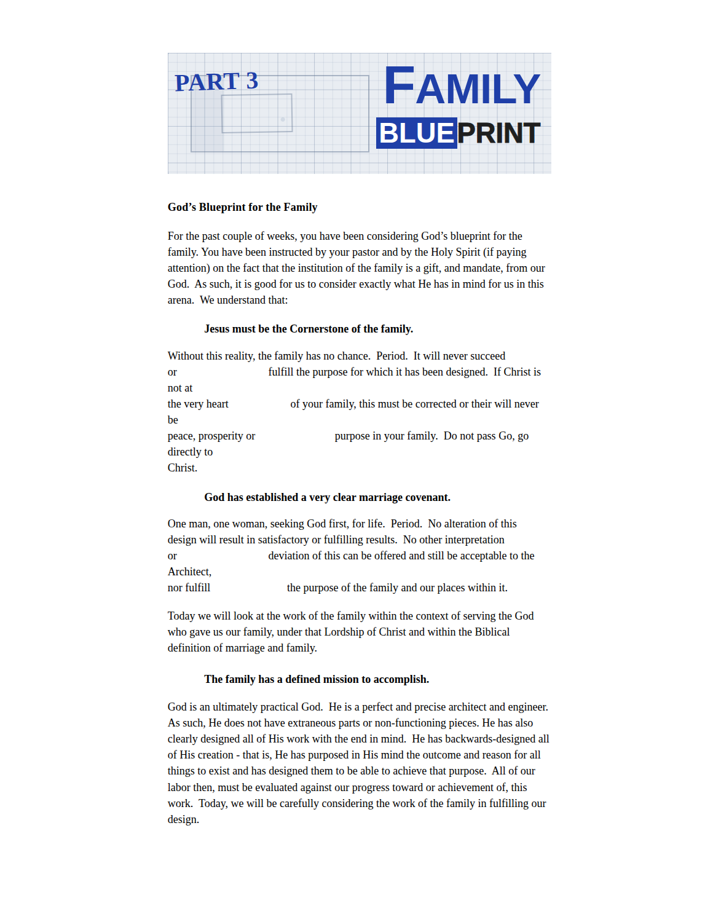PART 3
FAMILY
BLUE PRINT
God’s Blueprint for the Family
For the past couple of weeks, you have been considering God’s blueprint for the family. You have been instructed by your pastor and by the Holy Spirit (if paying attention) on the fact that the institution of the family is a gift, and mandate, from our God. As such, it is good for us to consider exactly what He has in mind for us in this arena. We understand that:
Jesus must be the Cornerstone of the family.
Without this reality, the family has no chance. Period. It will never succeed
or fulfill the purpose for which it has been designed. If Christ is not at
the very heart of your family, this must be corrected or their will never be
peace, prosperity or purpose in your family. Do not pass Go, go directly to
Christ.
God has established a very clear marriage covenant.
One man, one woman, seeking God first, for life. Period. No alteration of this
design will result in satisfactory or fulfilling results. No other interpretation
or deviation of this can be offered and still be acceptable to the Architect,
nor fulfill the purpose of the family and our places within it.
Today we will look at the work of the family within the context of serving the God who gave us our family, under that Lordship of Christ and within the Biblical definition of marriage and family.
The family has a defined mission to accomplish.
God is an ultimately practical God. He is a perfect and precise architect and engineer. As such, He does not have extraneous parts or non-functioning pieces. He has also clearly designed all of His work with the end in mind. He has backwards-designed all of His creation - that is, He has purposed in His mind the outcome and reason for all things to exist and has designed them to be able to achieve that purpose. All of our labor then, must be evaluated against our progress toward or achievement of, this work. Today, we will be carefully considering the work of the family in fulfilling our design.